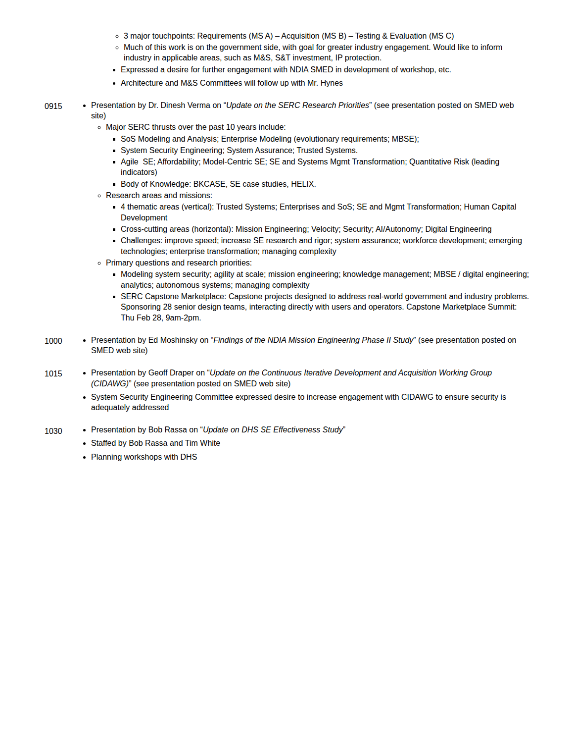3 major touchpoints: Requirements (MS A) – Acquisition (MS B) – Testing & Evaluation (MS C)
Much of this work is on the government side, with goal for greater industry engagement. Would like to inform industry in applicable areas, such as M&S, S&T investment, IP protection.
Expressed a desire for further engagement with NDIA SMED in development of workshop, etc.
Architecture and M&S Committees will follow up with Mr. Hynes
0915
Presentation by Dr. Dinesh Verma on “Update on the SERC Research Priorities” (see presentation posted on SMED web site)
Major SERC thrusts over the past 10 years include:
SoS Modeling and Analysis; Enterprise Modeling (evolutionary requirements; MBSE);
System Security Engineering; System Assurance; Trusted Systems.
Agile SE; Affordability; Model-Centric SE; SE and Systems Mgmt Transformation; Quantitative Risk (leading indicators)
Body of Knowledge: BKCASE, SE case studies, HELIX.
Research areas and missions:
4 thematic areas (vertical): Trusted Systems; Enterprises and SoS; SE and Mgmt Transformation; Human Capital Development
Cross-cutting areas (horizontal): Mission Engineering; Velocity; Security; AI/Autonomy; Digital Engineering
Challenges: improve speed; increase SE research and rigor; system assurance; workforce development; emerging technologies; enterprise transformation; managing complexity
Primary questions and research priorities:
Modeling system security; agility at scale; mission engineering; knowledge management; MBSE / digital engineering; analytics; autonomous systems; managing complexity
SERC Capstone Marketplace: Capstone projects designed to address real-world government and industry problems. Sponsoring 28 senior design teams, interacting directly with users and operators. Capstone Marketplace Summit: Thu Feb 28, 9am-2pm.
1000
Presentation by Ed Moshinsky on “Findings of the NDIA Mission Engineering Phase II Study” (see presentation posted on SMED web site)
1015
Presentation by Geoff Draper on “Update on the Continuous Iterative Development and Acquisition Working Group (CIDAWG)” (see presentation posted on SMED web site)
System Security Engineering Committee expressed desire to increase engagement with CIDAWG to ensure security is adequately addressed
1030
Presentation by Bob Rassa on “Update on DHS SE Effectiveness Study”
Staffed by Bob Rassa and Tim White
Planning workshops with DHS